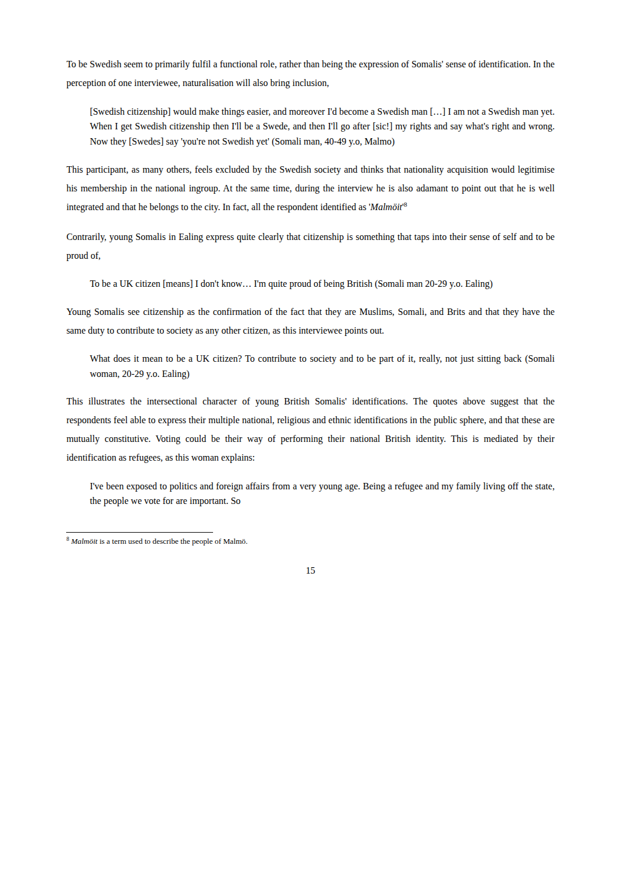To be Swedish seem to primarily fulfil a functional role, rather than being the expression of Somalis' sense of identification. In the perception of one interviewee, naturalisation will also bring inclusion,
[Swedish citizenship] would make things easier, and moreover I'd become a Swedish man […] I am not a Swedish man yet. When I get Swedish citizenship then I'll be a Swede, and then I'll go after [sic!] my rights and say what's right and wrong. Now they [Swedes] say 'you're not Swedish yet' (Somali man, 40-49 y.o, Malmo)
This participant, as many others, feels excluded by the Swedish society and thinks that nationality acquisition would legitimise his membership in the national ingroup. At the same time, during the interview he is also adamant to point out that he is well integrated and that he belongs to the city. In fact, all the respondent identified as 'Malmöit'8
Contrarily, young Somalis in Ealing express quite clearly that citizenship is something that taps into their sense of self and to be proud of,
To be a UK citizen [means] I don't know… I'm quite proud of being British (Somali man 20-29 y.o. Ealing)
Young Somalis see citizenship as the confirmation of the fact that they are Muslims, Somali, and Brits and that they have the same duty to contribute to society as any other citizen, as this interviewee points out.
What does it mean to be a UK citizen? To contribute to society and to be part of it, really, not just sitting back (Somali woman, 20-29 y.o. Ealing)
This illustrates the intersectional character of young British Somalis' identifications. The quotes above suggest that the respondents feel able to express their multiple national, religious and ethnic identifications in the public sphere, and that these are mutually constitutive. Voting could be their way of performing their national British identity. This is mediated by their identification as refugees, as this woman explains:
I've been exposed to politics and foreign affairs from a very young age. Being a refugee and my family living off the state, the people we vote for are important. So
8 Malmöit is a term used to describe the people of Malmö.
15